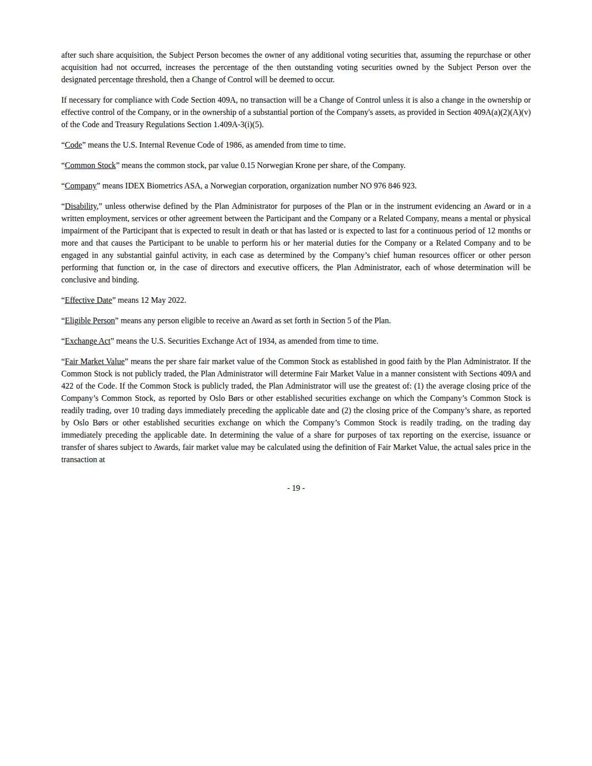after such share acquisition, the Subject Person becomes the owner of any additional voting securities that, assuming the repurchase or other acquisition had not occurred, increases the percentage of the then outstanding voting securities owned by the Subject Person over the designated percentage threshold, then a Change of Control will be deemed to occur.
If necessary for compliance with Code Section 409A, no transaction will be a Change of Control unless it is also a change in the ownership or effective control of the Company, or in the ownership of a substantial portion of the Company's assets, as provided in Section 409A(a)(2)(A)(v) of the Code and Treasury Regulations Section 1.409A-3(i)(5).
“Code” means the U.S. Internal Revenue Code of 1986, as amended from time to time.
“Common Stock” means the common stock, par value 0.15 Norwegian Krone per share, of the Company.
“Company” means IDEX Biometrics ASA, a Norwegian corporation, organization number NO 976 846 923.
“Disability,” unless otherwise defined by the Plan Administrator for purposes of the Plan or in the instrument evidencing an Award or in a written employment, services or other agreement between the Participant and the Company or a Related Company, means a mental or physical impairment of the Participant that is expected to result in death or that has lasted or is expected to last for a continuous period of 12 months or more and that causes the Participant to be unable to perform his or her material duties for the Company or a Related Company and to be engaged in any substantial gainful activity, in each case as determined by the Company’s chief human resources officer or other person performing that function or, in the case of directors and executive officers, the Plan Administrator, each of whose determination will be conclusive and binding.
“Effective Date” means 12 May 2022.
“Eligible Person” means any person eligible to receive an Award as set forth in Section 5 of the Plan.
“Exchange Act” means the U.S. Securities Exchange Act of 1934, as amended from time to time.
“Fair Market Value” means the per share fair market value of the Common Stock as established in good faith by the Plan Administrator. If the Common Stock is not publicly traded, the Plan Administrator will determine Fair Market Value in a manner consistent with Sections 409A and 422 of the Code. If the Common Stock is publicly traded, the Plan Administrator will use the greatest of: (1) the average closing price of the Company’s Common Stock, as reported by Oslo Børs or other established securities exchange on which the Company’s Common Stock is readily trading, over 10 trading days immediately preceding the applicable date and (2) the closing price of the Company’s share, as reported by Oslo Børs or other established securities exchange on which the Company’s Common Stock is readily trading, on the trading day immediately preceding the applicable date. In determining the value of a share for purposes of tax reporting on the exercise, issuance or transfer of shares subject to Awards, fair market value may be calculated using the definition of Fair Market Value, the actual sales price in the transaction at
- 19 -